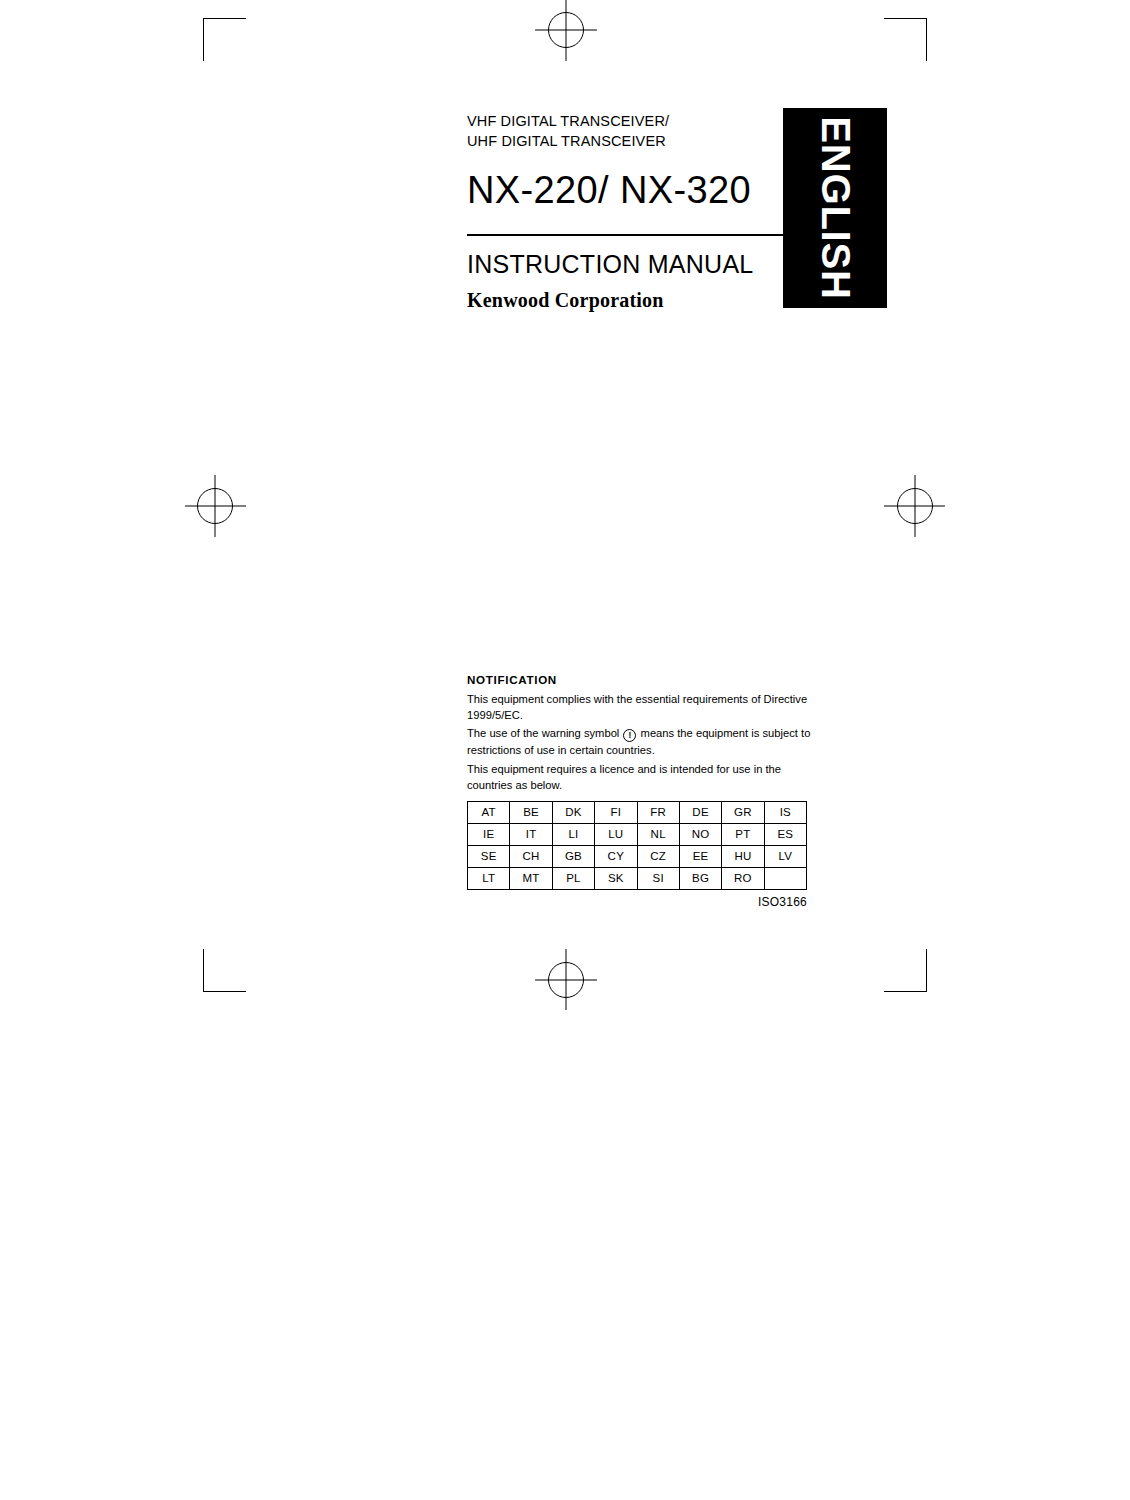ENGLISH
VHF DIGITAL TRANSCEIVER/
UHF DIGITAL TRANSCEIVER
NX-220/ NX-320
INSTRUCTION MANUAL
Kenwood Corporation
NOTIFICATION
This equipment complies with the essential requirements of Directive 1999/5/EC.
The use of the warning symbol ! means the equipment is subject to restrictions of use in certain countries.
This equipment requires a licence and is intended for use in the countries as below.
| AT | BE | DK | FI | FR | DE | GR | IS |
| IE | IT | LI | LU | NL | NO | PT | ES |
| SE | CH | GB | CY | CZ | EE | HU | LV |
| LT | MT | PL | SK | SI | BG | RO | |
ISO3166